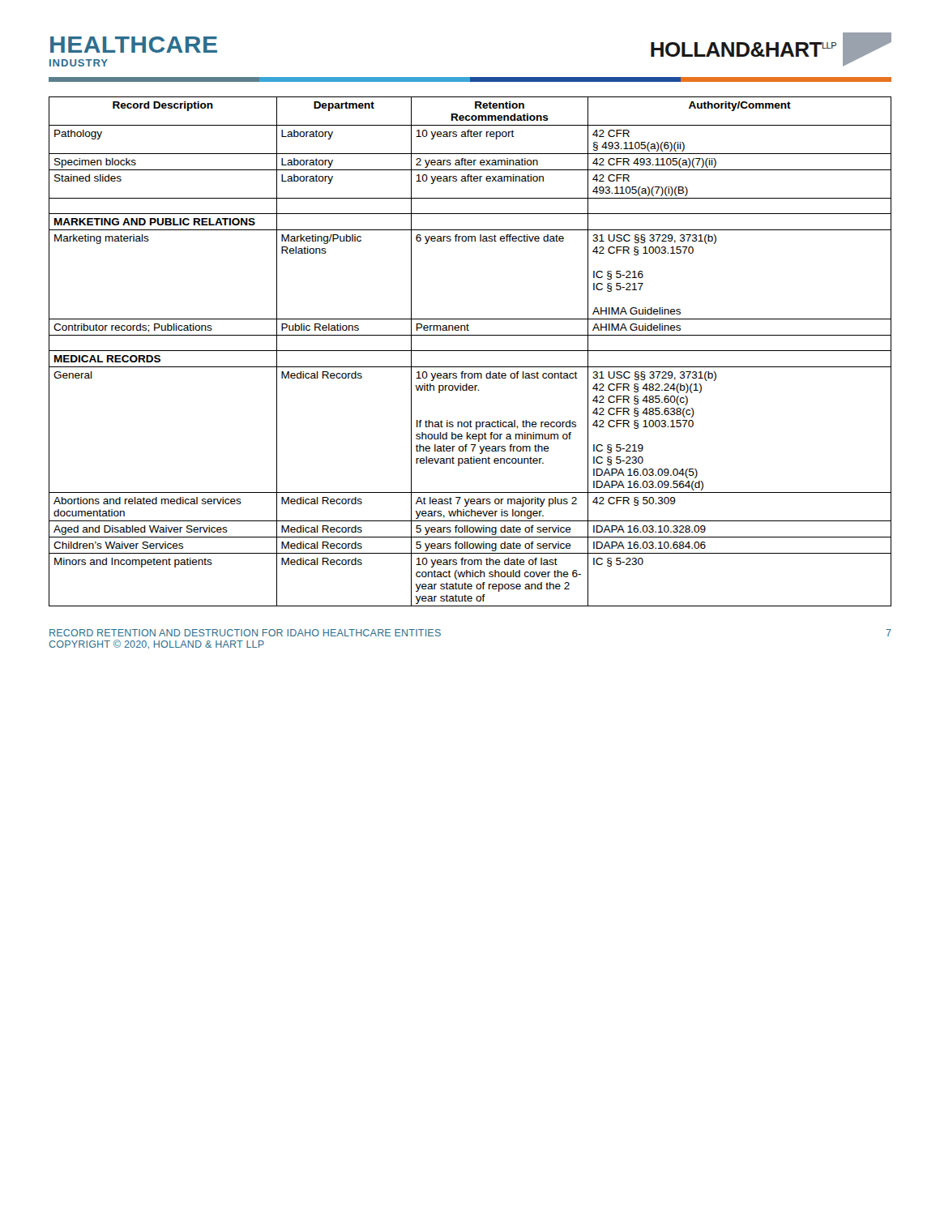HEALTHCARE
INDUSTRY
HOLLAND&HARTLLP
| Record Description | Department | Retention Recommendations | Authority/Comment |
| --- | --- | --- | --- |
| Pathology | Laboratory | 10 years after report | 42 CFR § 493.1105(a)(6)(ii) |
| Specimen blocks | Laboratory | 2 years after examination | 42 CFR 493.1105(a)(7)(ii) |
| Stained slides | Laboratory | 10 years after examination | 42 CFR 493.1105(a)(7)(i)(B) |
| MARKETING AND PUBLIC RELATIONS | | | |
| Marketing materials | Marketing/Public Relations | 6 years from last effective date | 31 USC §§ 3729, 3731(b) 42 CFR § 1003.1570 IC § 5-216 IC § 5-217 AHIMA Guidelines |
| Contributor records; Publications | Public Relations | Permanent | AHIMA Guidelines |
| MEDICAL RECORDS | | | |
| General | Medical Records | 10 years from date of last contact with provider. If that is not practical, the records should be kept for a minimum of the later of 7 years from the relevant patient encounter. | 31 USC §§ 3729, 3731(b) 42 CFR § 482.24(b)(1) 42 CFR § 485.60(c) 42 CFR § 485.638(c) 42 CFR § 1003.1570 IC § 5-219 IC § 5-230 IDAPA 16.03.09.04(5) IDAPA 16.03.09.564(d) |
| Abortions and related medical services documentation | Medical Records | At least 7 years or majority plus 2 years, whichever is longer. | 42 CFR § 50.309 |
| Aged and Disabled Waiver Services | Medical Records | 5 years following date of service | IDAPA 16.03.10.328.09 |
| Children’s Waiver Services | Medical Records | 5 years following date of service | IDAPA 16.03.10.684.06 |
| Minors and Incompetent patients | Medical Records | 10 years from the date of last contact (which should cover the 6-year statute of repose and the 2 year statute of | IC § 5-230 |
RECORD RETENTION AND DESTRUCTION FOR IDAHO HEALTHCARE ENTITIES COPYRIGHT © 2020, HOLLAND & HART LLP
7